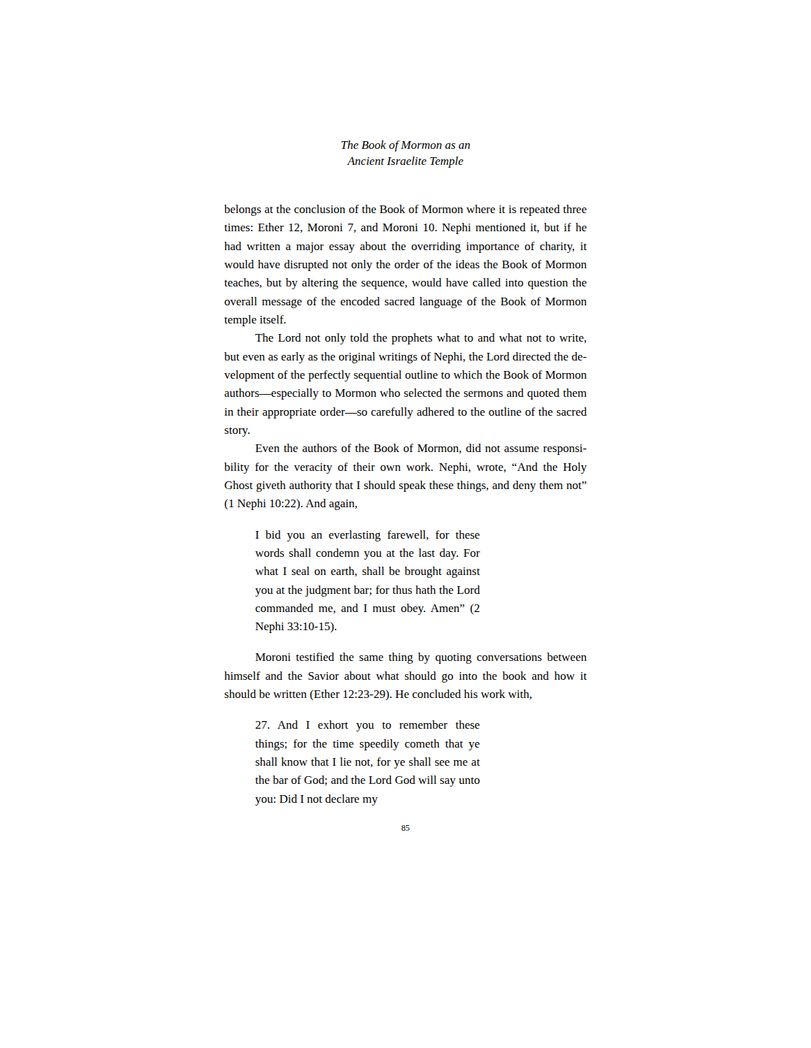The Book of Mormon as an Ancient Israelite Temple
belongs at the conclusion of the Book of Mormon where it is repeated three times: Ether 12, Moroni 7, and Moroni 10. Nephi mentioned it, but if he had written a major essay about the overriding importance of charity, it would have disrupted not only the order of the ideas the Book of Mormon teaches, but by altering the sequence, would have called into question the overall message of the encoded sacred language of the Book of Mormon temple itself.
The Lord not only told the prophets what to and what not to write, but even as early as the original writings of Nephi, the Lord directed the development of the perfectly sequential outline to which the Book of Mormon authors—especially to Mormon who selected the sermons and quoted them in their appropriate order—so carefully adhered to the outline of the sacred story.
Even the authors of the Book of Mormon, did not assume responsibility for the veracity of their own work. Nephi, wrote, “And the Holy Ghost giveth authority that I should speak these things, and deny them not” (1 Nephi 10:22). And again,
I bid you an everlasting farewell, for these words shall condemn you at the last day. For what I seal on earth, shall be brought against you at the judgment bar; for thus hath the Lord commanded me, and I must obey. Amen” (2 Nephi 33:10-15).
Moroni testified the same thing by quoting conversations between himself and the Savior about what should go into the book and how it should be written (Ether 12:23-29). He concluded his work with,
27. And I exhort you to remember these things; for the time speedily cometh that ye shall know that I lie not, for ye shall see me at the bar of God; and the Lord God will say unto you: Did I not declare my
85